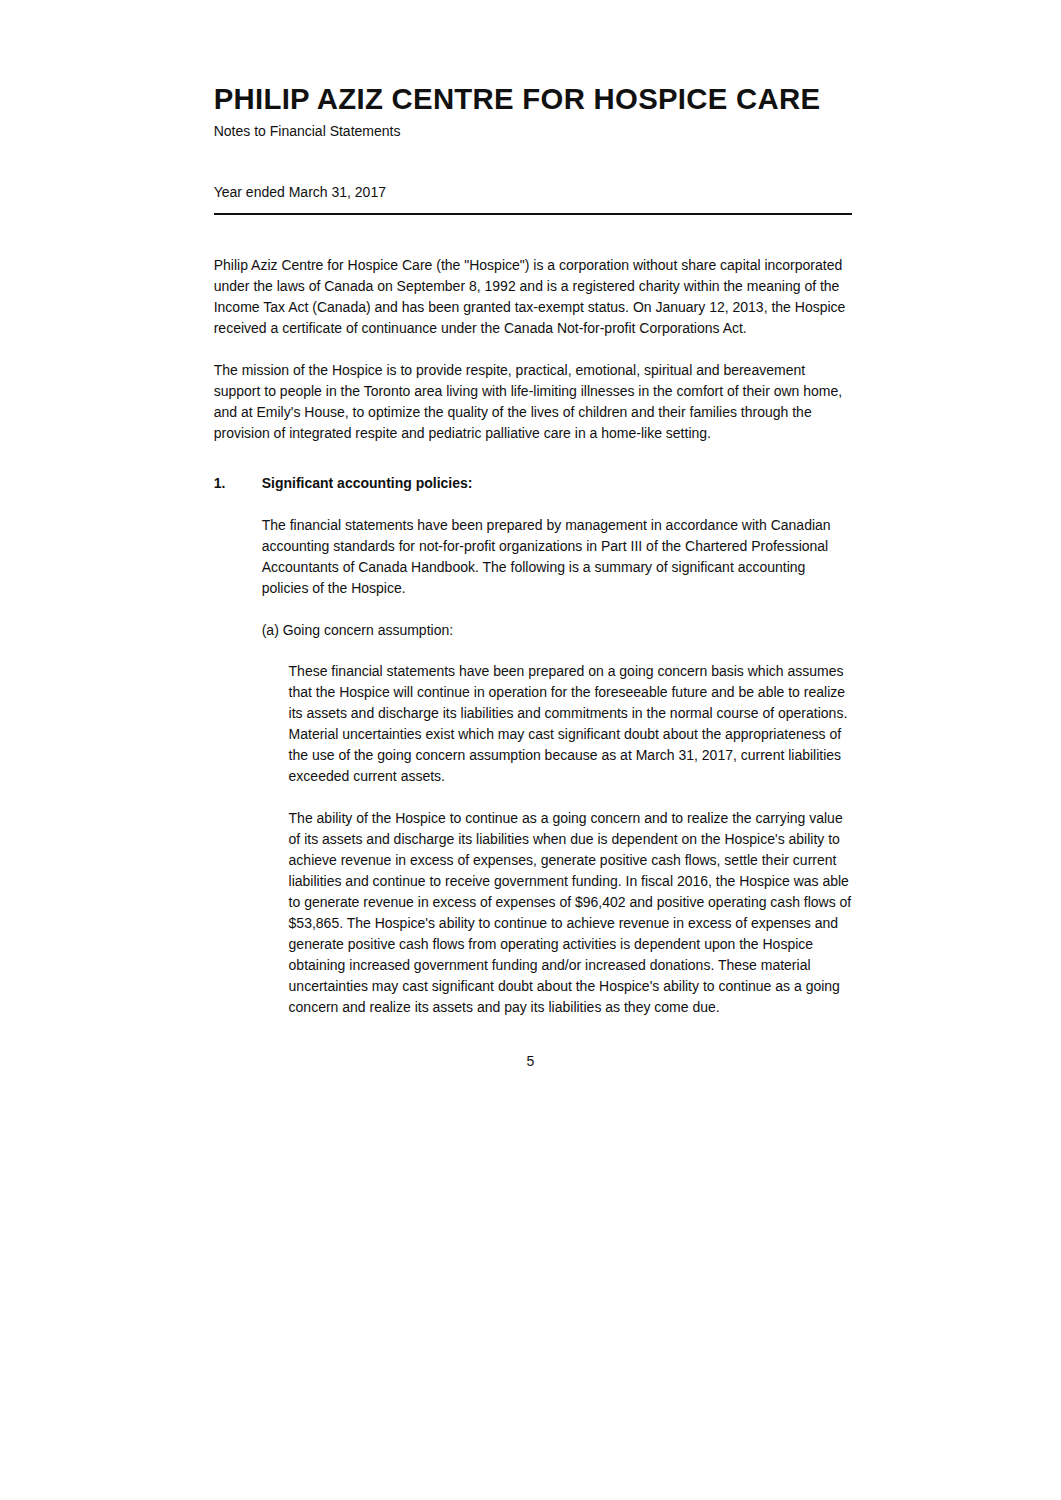PHILIP AZIZ CENTRE FOR HOSPICE CARE
Notes to Financial Statements
Year ended March 31, 2017
Philip Aziz Centre for Hospice Care (the "Hospice") is a corporation without share capital incorporated under the laws of Canada on September 8, 1992 and is a registered charity within the meaning of the Income Tax Act (Canada) and has been granted tax-exempt status. On January 12, 2013, the Hospice received a certificate of continuance under the Canada Not-for-profit Corporations Act.
The mission of the Hospice is to provide respite, practical, emotional, spiritual and bereavement support to people in the Toronto area living with life-limiting illnesses in the comfort of their own home, and at Emily's House, to optimize the quality of the lives of children and their families through the provision of integrated respite and pediatric palliative care in a home-like setting.
1.
Significant accounting policies:
The financial statements have been prepared by management in accordance with Canadian accounting standards for not-for-profit organizations in Part III of the Chartered Professional Accountants of Canada Handbook. The following is a summary of significant accounting policies of the Hospice.
(a) Going concern assumption:
These financial statements have been prepared on a going concern basis which assumes that the Hospice will continue in operation for the foreseeable future and be able to realize its assets and discharge its liabilities and commitments in the normal course of operations. Material uncertainties exist which may cast significant doubt about the appropriateness of the use of the going concern assumption because as at March 31, 2017, current liabilities exceeded current assets.
The ability of the Hospice to continue as a going concern and to realize the carrying value of its assets and discharge its liabilities when due is dependent on the Hospice's ability to achieve revenue in excess of expenses, generate positive cash flows, settle their current liabilities and continue to receive government funding. In fiscal 2016, the Hospice was able to generate revenue in excess of expenses of $96,402 and positive operating cash flows of $53,865. The Hospice's ability to continue to achieve revenue in excess of expenses and generate positive cash flows from operating activities is dependent upon the Hospice obtaining increased government funding and/or increased donations. These material uncertainties may cast significant doubt about the Hospice's ability to continue as a going concern and realize its assets and pay its liabilities as they come due.
5